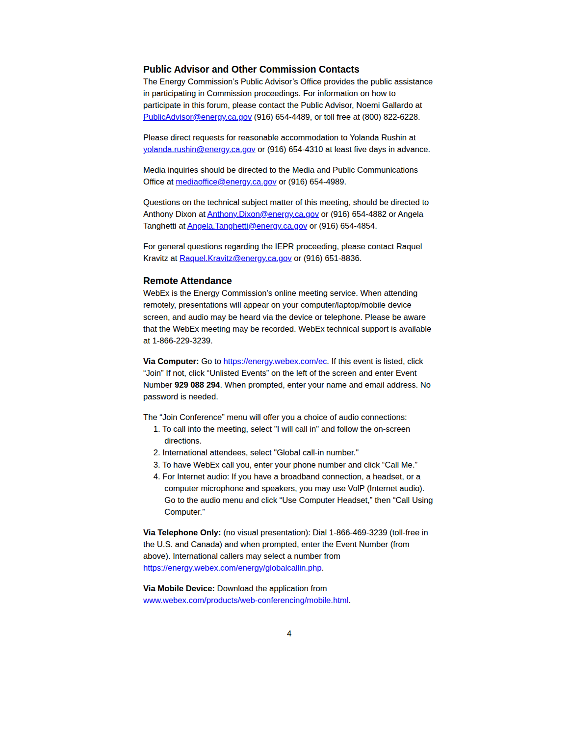Public Advisor and Other Commission Contacts
The Energy Commission’s Public Advisor’s Office provides the public assistance in participating in Commission proceedings. For information on how to participate in this forum, please contact the Public Advisor, Noemi Gallardo at PublicAdvisor@energy.ca.gov (916) 654-4489, or toll free at (800) 822-6228.
Please direct requests for reasonable accommodation to Yolanda Rushin at yolanda.rushin@energy.ca.gov or (916) 654-4310 at least five days in advance.
Media inquiries should be directed to the Media and Public Communications Office at mediaoffice@energy.ca.gov or (916) 654-4989.
Questions on the technical subject matter of this meeting, should be directed to Anthony Dixon at Anthony.Dixon@energy.ca.gov or (916) 654-4882 or Angela Tanghetti at Angela.Tanghetti@energy.ca.gov or (916) 654-4854.
For general questions regarding the IEPR proceeding, please contact Raquel Kravitz at Raquel.Kravitz@energy.ca.gov or (916) 651-8836.
Remote Attendance
WebEx is the Energy Commission's online meeting service. When attending remotely, presentations will appear on your computer/laptop/mobile device screen, and audio may be heard via the device or telephone. Please be aware that the WebEx meeting may be recorded. WebEx technical support is available at 1-866-229-3239.
Via Computer: Go to https://energy.webex.com/ec. If this event is listed, click “Join” If not, click “Unlisted Events” on the left of the screen and enter Event Number 929 088 294. When prompted, enter your name and email address. No password is needed.
The “Join Conference” menu will offer you a choice of audio connections:
To call into the meeting, select "I will call in" and follow the on-screen directions.
International attendees, select "Global call-in number."
To have WebEx call you, enter your phone number and click “Call Me.”
For Internet audio: If you have a broadband connection, a headset, or a computer microphone and speakers, you may use VolP (Internet audio). Go to the audio menu and click “Use Computer Headset,” then “Call Using Computer.”
Via Telephone Only: (no visual presentation): Dial 1-866-469-3239 (toll-free in the U.S. and Canada) and when prompted, enter the Event Number (from above). International callers may select a number from https://energy.webex.com/energy/globalcallin.php.
Via Mobile Device: Download the application from www.webex.com/products/web-conferencing/mobile.html.
4